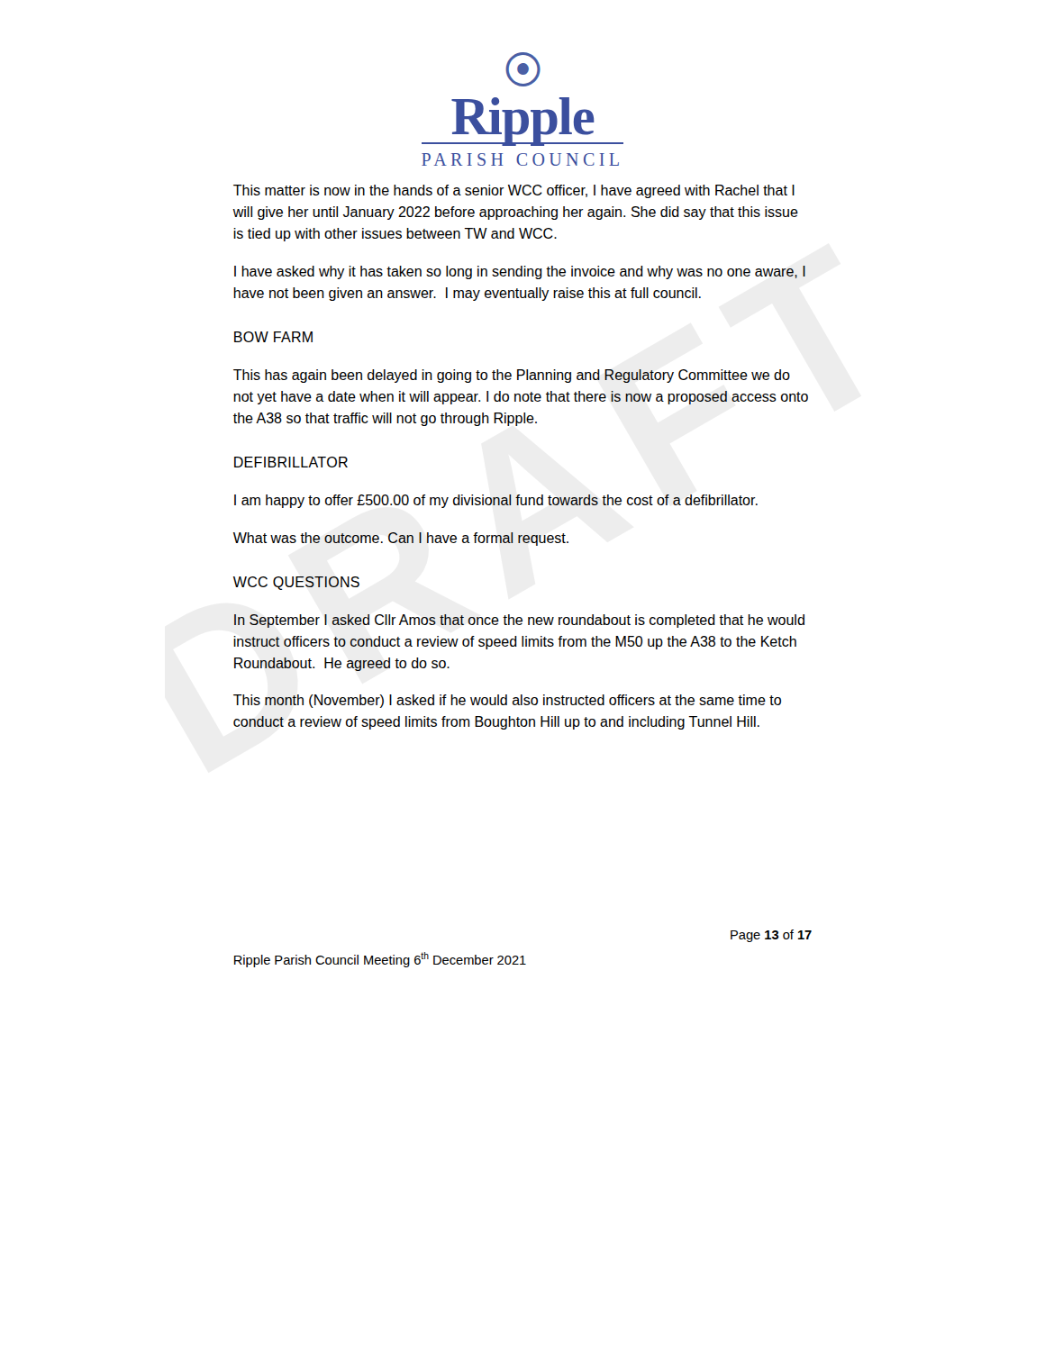DRAFT
⦿
Ripple
PARISH COUNCIL
This matter is now in the hands of a senior WCC officer, I have agreed with Rachel that I will give her until January 2022 before approaching her again. She did say that this issue is tied up with other issues between TW and WCC.
I have asked why it has taken so long in sending the invoice and why was no one aware, I have not been given an answer. I may eventually raise this at full council.
BOW FARM
This has again been delayed in going to the Planning and Regulatory Committee we do not yet have a date when it will appear. I do note that there is now a proposed access onto the A38 so that traffic will not go through Ripple.
DEFIBRILLATOR
I am happy to offer £500.00 of my divisional fund towards the cost of a defibrillator.
What was the outcome. Can I have a formal request.
WCC QUESTIONS
In September I asked Cllr Amos that once the new roundabout is completed that he would instruct officers to conduct a review of speed limits from the M50 up the A38 to the Ketch Roundabout. He agreed to do so.
This month (November) I asked if he would also instructed officers at the same time to conduct a review of speed limits from Boughton Hill up to and including Tunnel Hill.
Page 13 of 17
Ripple Parish Council Meeting 6th December 2021